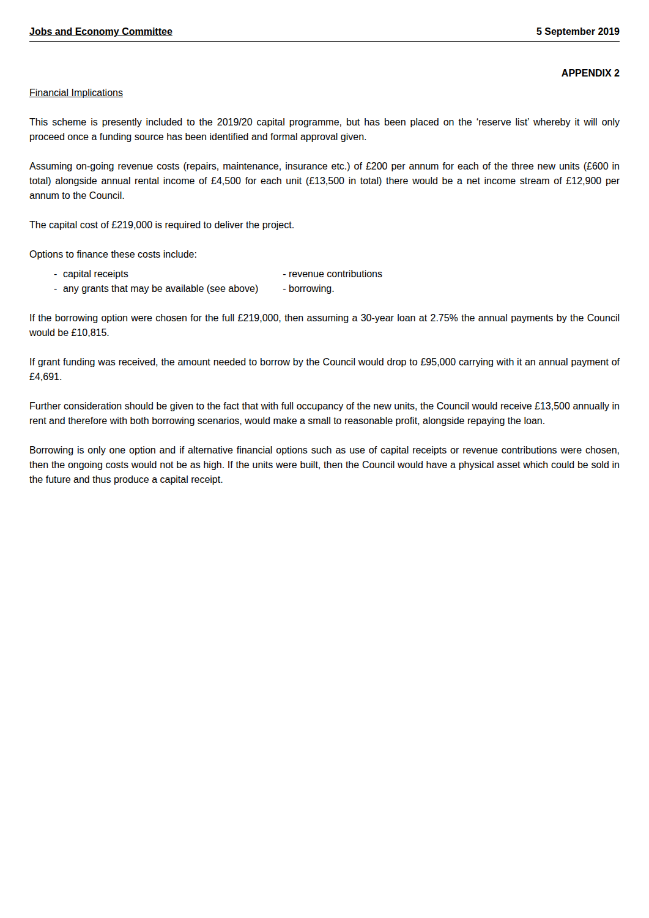Jobs and Economy Committee 5 September 2019
APPENDIX 2
Financial Implications
This scheme is presently included to the 2019/20 capital programme, but has been placed on the ‘reserve list’ whereby it will only proceed once a funding source has been identified and formal approval given.
Assuming on-going revenue costs (repairs, maintenance, insurance etc.) of £200 per annum for each of the three new units (£600 in total) alongside annual rental income of £4,500 for each unit (£13,500 in total) there would be a net income stream of £12,900 per annum to the Council.
The capital cost of £219,000 is required to deliver the project.
Options to finance these costs include:
| - | capital receipts | - revenue contributions |
| - | any grants that may be available (see above) | - borrowing. |
If the borrowing option were chosen for the full £219,000, then assuming a 30-year loan at 2.75% the annual payments by the Council would be £10,815.
If grant funding was received, the amount needed to borrow by the Council would drop to £95,000 carrying with it an annual payment of £4,691.
Further consideration should be given to the fact that with full occupancy of the new units, the Council would receive £13,500 annually in rent and therefore with both borrowing scenarios, would make a small to reasonable profit, alongside repaying the loan.
Borrowing is only one option and if alternative financial options such as use of capital receipts or revenue contributions were chosen, then the ongoing costs would not be as high. If the units were built, then the Council would have a physical asset which could be sold in the future and thus produce a capital receipt.